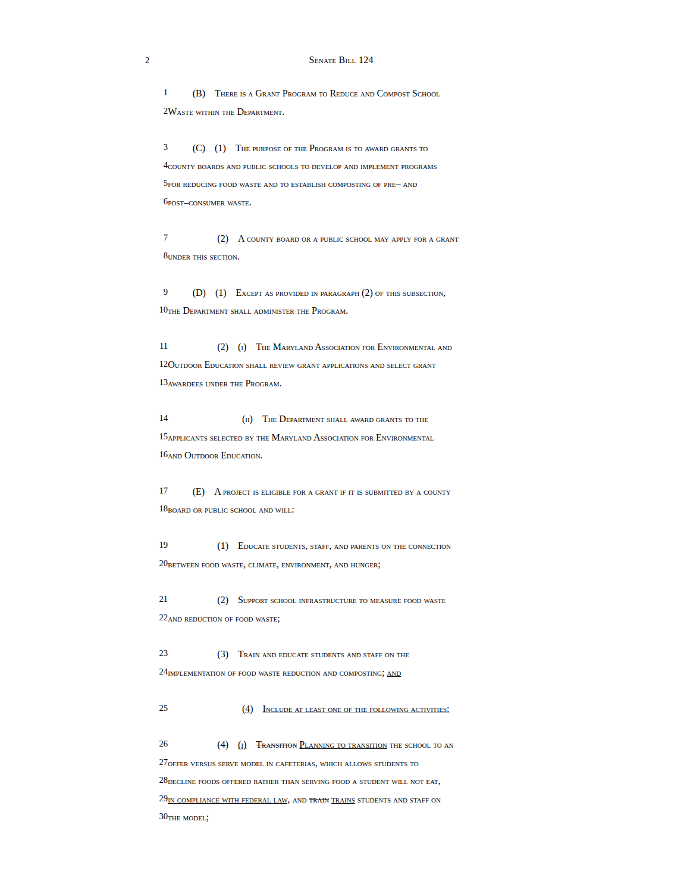2
Senate Bill 124
| 1 | (B) There is a Grant Program to Reduce and Compost School |
| 2 | Waste within the Department. |
| 3 | (C) (1) The purpose of the Program is to award grants to |
| 4 | county boards and public schools to develop and implement programs |
| 5 | for reducing food waste and to establish composting of pre– and |
| 6 | post–consumer waste. |
| 7 | (2) A county board or a public school may apply for a grant |
| 8 | under this section. |
| 9 | (D) (1) Except as provided in paragraph (2) of this subsection, |
| 10 | the Department shall administer the Program. |
| 11 | (2) (i) The Maryland Association for Environmental and |
| 12 | Outdoor Education shall review grant applications and select grant |
| 13 | awardees under the Program. |
| 14 | (ii) The Department shall award grants to the |
| 15 | applicants selected by the Maryland Association for Environmental |
| 16 | and Outdoor Education. |
| 17 | (E) A project is eligible for a grant if it is submitted by a county |
| 18 | board or public school and will: |
| 19 | (1) Educate students, staff, and parents on the connection |
| 20 | between food waste, climate, environment, and hunger; |
| 21 | (2) Support school infrastructure to measure food waste |
| 22 | and reduction of food waste; |
| 23 | (3) Train and educate students and staff on the |
| 24 | implementation of food waste reduction and composting; and |
| 25 | (4) Include at least one of the following activities: |
| 26 | (4) (i) Transition Planning to transition the school to an |
| 27 | offer versus serve model in cafeterias, which allows students to |
| 28 | decline foods offered rather than serving food a student will not eat, |
| 29 | in compliance with federal law, and train trains students and staff on |
| 30 | the model; |